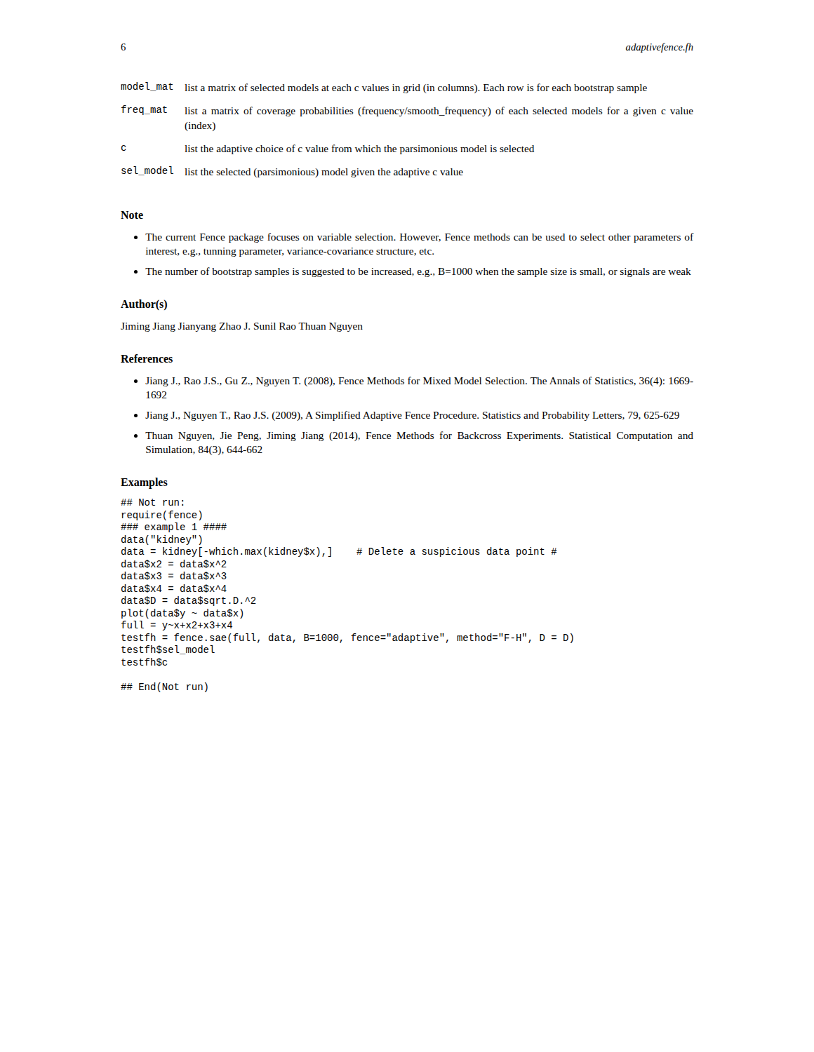6 adaptivefence.fh
| model_mat | list a matrix of selected models at each c values in grid (in columns). Each row is for each bootstrap sample |
| freq_mat | list a matrix of coverage probabilities (frequency/smooth_frequency) of each selected models for a given c value (index) |
| c | list the adaptive choice of c value from which the parsimonious model is selected |
| sel_model | list the selected (parsimonious) model given the adaptive c value |
Note
The current Fence package focuses on variable selection. However, Fence methods can be used to select other parameters of interest, e.g., tunning parameter, variance-covariance structure, etc.
The number of bootstrap samples is suggested to be increased, e.g., B=1000 when the sample size is small, or signals are weak
Author(s)
Jiming Jiang Jianyang Zhao J. Sunil Rao Thuan Nguyen
References
Jiang J., Rao J.S., Gu Z., Nguyen T. (2008), Fence Methods for Mixed Model Selection. The Annals of Statistics, 36(4): 1669-1692
Jiang J., Nguyen T., Rao J.S. (2009), A Simplified Adaptive Fence Procedure. Statistics and Probability Letters, 79, 625-629
Thuan Nguyen, Jie Peng, Jiming Jiang (2014), Fence Methods for Backcross Experiments. Statistical Computation and Simulation, 84(3), 644-662
Examples
## Not run: 
require(fence)
### example 1 ####
data("kidney")
data = kidney[-which.max(kidney$x),]    # Delete a suspicious data point #
data$x2 = data$x^2
data$x3 = data$x^3
data$x4 = data$x^4
data$D = data$sqrt.D.^2
plot(data$y ~ data$x)
full = y~x+x2+x3+x4
testfh = fence.sae(full, data, B=1000, fence="adaptive", method="F-H", D = D)
testfh$sel_model
testfh$c

## End(Not run)